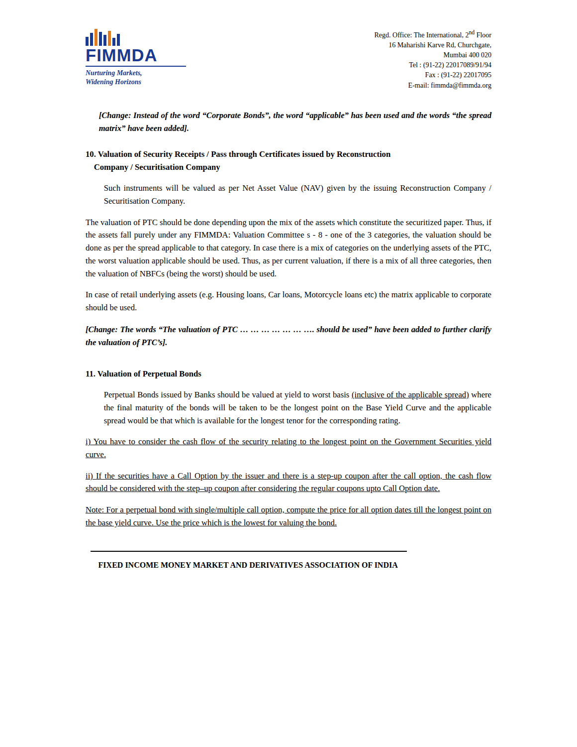FIMMDA
Nurturing Markets,
Widening Horizons
Regd. Office: The International, 2nd Floor
16 Maharishi Karve Rd, Churchgate,
Mumbai 400 020
Tel : (91-22) 22017089/91/94
Fax : (91-22) 22017095
E-mail: fimmda@fimmda.org
[Change: Instead of the word “Corporate Bonds”, the word “applicable” has been used and the words “the spread matrix” have been added].
10. Valuation of Security Receipts / Pass through Certificates issued by Reconstruction
Company / Securitisation Company
Such instruments will be valued as per Net Asset Value (NAV) given by the issuing Reconstruction Company / Securitisation Company.
The valuation of PTC should be done depending upon the mix of the assets which constitute the securitized paper. Thus, if the assets fall purely under any FIMMDA: Valuation Committee s - 8 - one of the 3 categories, the valuation should be done as per the spread applicable to that category. In case there is a mix of categories on the underlying assets of the PTC, the worst valuation applicable should be used. Thus, as per current valuation, if there is a mix of all three categories, then the valuation of NBFCs (being the worst) should be used.
In case of retail underlying assets (e.g. Housing loans, Car loans, Motorcycle loans etc) the matrix applicable to corporate should be used.
[Change: The words “The valuation of PTC … … … … … … …. should be used” have been added to further clarify the valuation of PTC’s].
11. Valuation of Perpetual Bonds
Perpetual Bonds issued by Banks should be valued at yield to worst basis (inclusive of the applicable spread) where the final maturity of the bonds will be taken to be the longest point on the Base Yield Curve and the applicable spread would be that which is available for the longest tenor for the corresponding rating.
i) You have to consider the cash flow of the security relating to the longest point on the Government Securities yield curve.
ii) If the securities have a Call Option by the issuer and there is a step-up coupon after the call option, the cash flow should be considered with the step–up coupon after considering the regular coupons upto Call Option date.
Note: For a perpetual bond with single/multiple call option, compute the price for all option dates till the longest point on the base yield curve. Use the price which is the lowest for valuing the bond.
FIXED INCOME MONEY MARKET AND DERIVATIVES ASSOCIATION OF INDIA